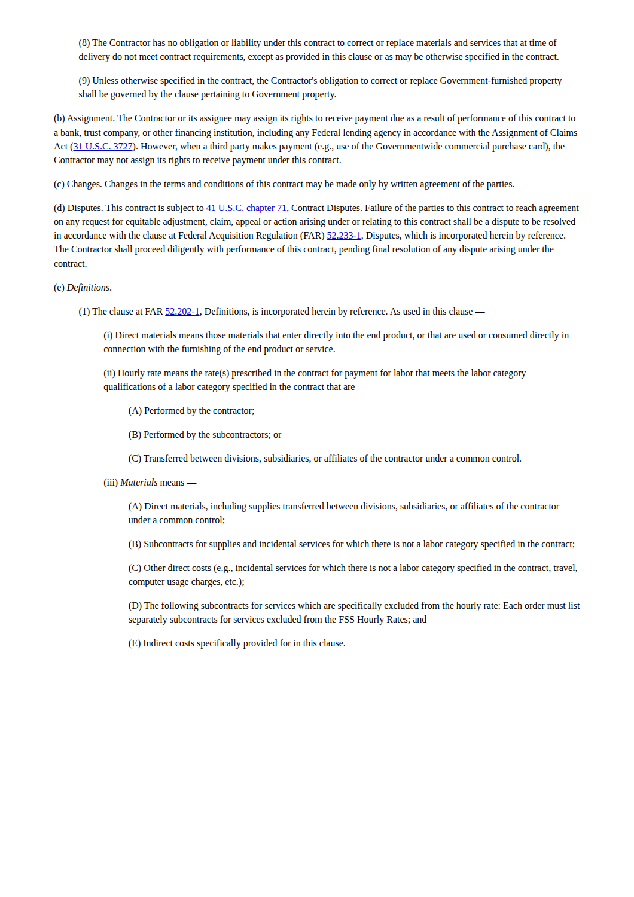(8) The Contractor has no obligation or liability under this contract to correct or replace materials and services that at time of delivery do not meet contract requirements, except as provided in this clause or as may be otherwise specified in the contract.
(9) Unless otherwise specified in the contract, the Contractor's obligation to correct or replace Government-furnished property shall be governed by the clause pertaining to Government property.
(b) Assignment. The Contractor or its assignee may assign its rights to receive payment due as a result of performance of this contract to a bank, trust company, or other financing institution, including any Federal lending agency in accordance with the Assignment of Claims Act (31 U.S.C. 3727). However, when a third party makes payment (e.g., use of the Governmentwide commercial purchase card), the Contractor may not assign its rights to receive payment under this contract.
(c) Changes. Changes in the terms and conditions of this contract may be made only by written agreement of the parties.
(d) Disputes. This contract is subject to 41 U.S.C. chapter 71, Contract Disputes. Failure of the parties to this contract to reach agreement on any request for equitable adjustment, claim, appeal or action arising under or relating to this contract shall be a dispute to be resolved in accordance with the clause at Federal Acquisition Regulation (FAR) 52.233-1, Disputes, which is incorporated herein by reference. The Contractor shall proceed diligently with performance of this contract, pending final resolution of any dispute arising under the contract.
(e) Definitions.
(1) The clause at FAR 52.202-1, Definitions, is incorporated herein by reference. As used in this clause —
(i) Direct materials means those materials that enter directly into the end product, or that are used or consumed directly in connection with the furnishing of the end product or service.
(ii) Hourly rate means the rate(s) prescribed in the contract for payment for labor that meets the labor category qualifications of a labor category specified in the contract that are —
(A) Performed by the contractor;
(B) Performed by the subcontractors; or
(C) Transferred between divisions, subsidiaries, or affiliates of the contractor under a common control.
(iii) Materials means —
(A) Direct materials, including supplies transferred between divisions, subsidiaries, or affiliates of the contractor under a common control;
(B) Subcontracts for supplies and incidental services for which there is not a labor category specified in the contract;
(C) Other direct costs (e.g., incidental services for which there is not a labor category specified in the contract, travel, computer usage charges, etc.);
(D) The following subcontracts for services which are specifically excluded from the hourly rate: Each order must list separately subcontracts for services excluded from the FSS Hourly Rates; and
(E) Indirect costs specifically provided for in this clause.